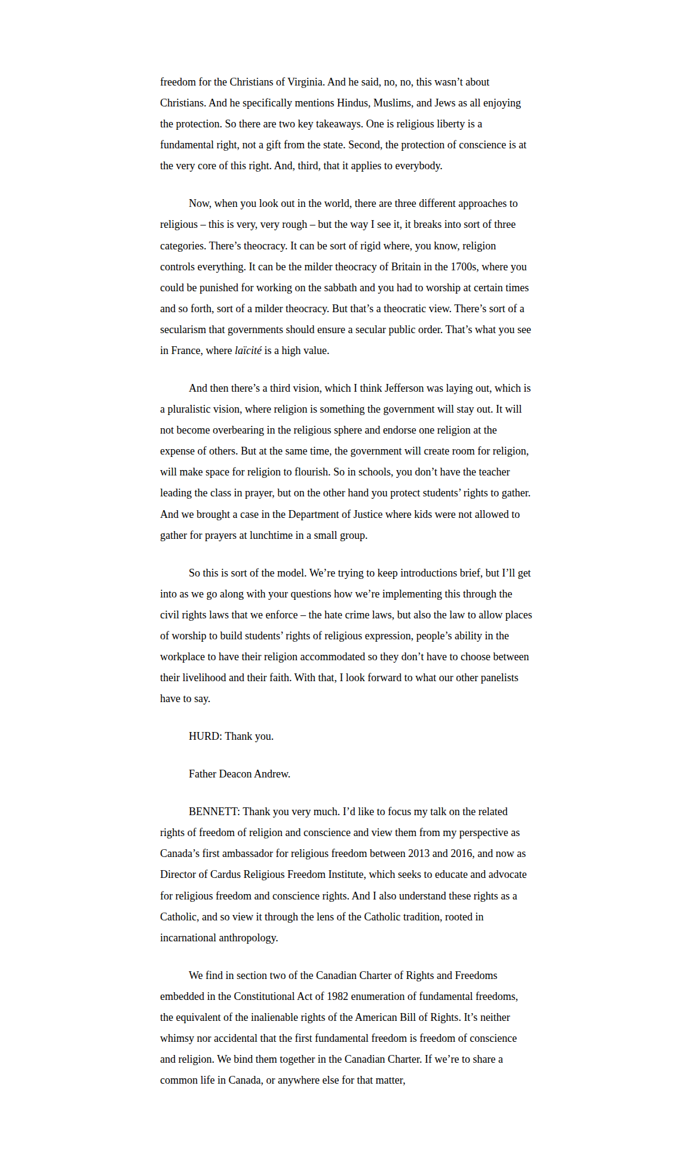freedom for the Christians of Virginia. And he said, no, no, this wasn’t about Christians. And he specifically mentions Hindus, Muslims, and Jews as all enjoying the protection. So there are two key takeaways. One is religious liberty is a fundamental right, not a gift from the state. Second, the protection of conscience is at the very core of this right. And, third, that it applies to everybody.
Now, when you look out in the world, there are three different approaches to religious – this is very, very rough – but the way I see it, it breaks into sort of three categories. There’s theocracy. It can be sort of rigid where, you know, religion controls everything. It can be the milder theocracy of Britain in the 1700s, where you could be punished for working on the sabbath and you had to worship at certain times and so forth, sort of a milder theocracy. But that’s a theocratic view. There’s sort of a secularism that governments should ensure a secular public order. That’s what you see in France, where laïcité is a high value.
And then there’s a third vision, which I think Jefferson was laying out, which is a pluralistic vision, where religion is something the government will stay out. It will not become overbearing in the religious sphere and endorse one religion at the expense of others. But at the same time, the government will create room for religion, will make space for religion to flourish. So in schools, you don’t have the teacher leading the class in prayer, but on the other hand you protect students’ rights to gather. And we brought a case in the Department of Justice where kids were not allowed to gather for prayers at lunchtime in a small group.
So this is sort of the model. We’re trying to keep introductions brief, but I’ll get into as we go along with your questions how we’re implementing this through the civil rights laws that we enforce – the hate crime laws, but also the law to allow places of worship to build students’ rights of religious expression, people’s ability in the workplace to have their religion accommodated so they don’t have to choose between their livelihood and their faith. With that, I look forward to what our other panelists have to say.
HURD: Thank you.
Father Deacon Andrew.
BENNETT: Thank you very much. I’d like to focus my talk on the related rights of freedom of religion and conscience and view them from my perspective as Canada’s first ambassador for religious freedom between 2013 and 2016, and now as Director of Cardus Religious Freedom Institute, which seeks to educate and advocate for religious freedom and conscience rights. And I also understand these rights as a Catholic, and so view it through the lens of the Catholic tradition, rooted in incarnational anthropology.
We find in section two of the Canadian Charter of Rights and Freedoms embedded in the Constitutional Act of 1982 enumeration of fundamental freedoms, the equivalent of the inalienable rights of the American Bill of Rights. It’s neither whimsy nor accidental that the first fundamental freedom is freedom of conscience and religion. We bind them together in the Canadian Charter. If we’re to share a common life in Canada, or anywhere else for that matter,